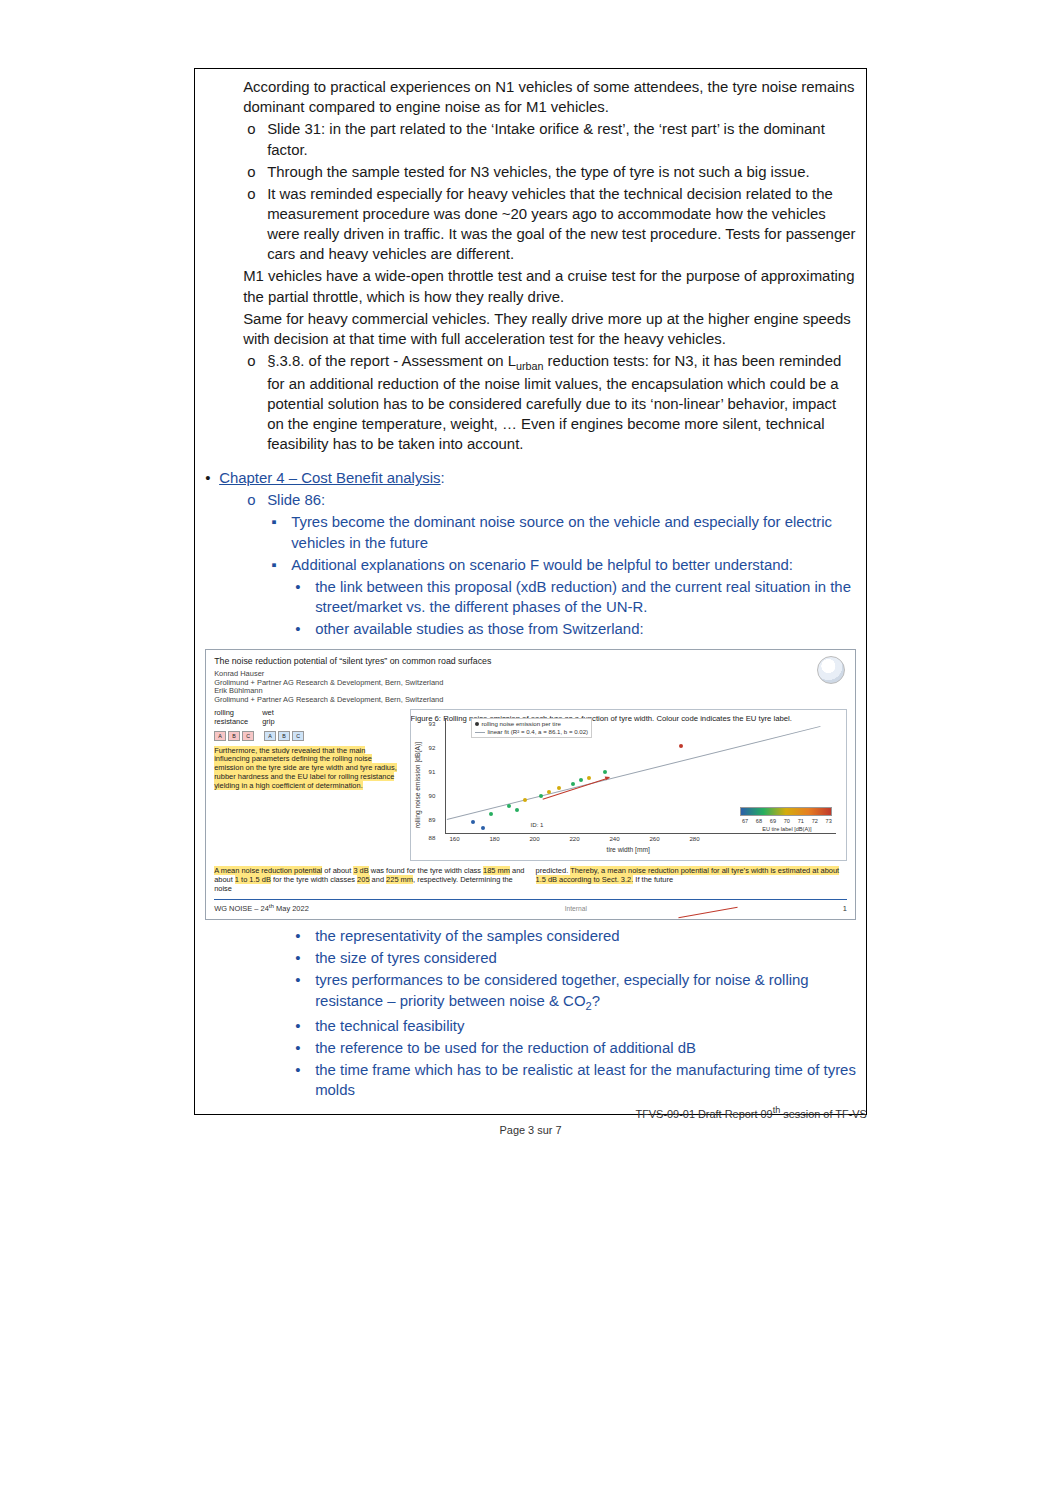According to practical experiences on N1 vehicles of some attendees, the tyre noise remains dominant compared to engine noise as for M1 vehicles.
o Slide 31: in the part related to the ‘Intake orifice & rest’, the ‘rest part’ is the dominant factor.
o Through the sample tested for N3 vehicles, the type of tyre is not such a big issue.
o It was reminded especially for heavy vehicles that the technical decision related to the measurement procedure was done ~20 years ago to accommodate how the vehicles were really driven in traffic. It was the goal of the new test procedure. Tests for passenger cars and heavy vehicles are different.
M1 vehicles have a wide-open throttle test and a cruise test for the purpose of approximating the partial throttle, which is how they really drive.
Same for heavy commercial vehicles. They really drive more up at the higher engine speeds with decision at that time with full acceleration test for the heavy vehicles.
o§.3.8. of the report - Assessment on Lurban reduction tests: for N3, it has been reminded for an additional reduction of the noise limit values, the encapsulation which could be a potential solution has to be considered carefully due to its ‘non-linear’ behavior, impact on the engine temperature, weight, … Even if engines become more silent, technical feasibility has to be taken into account.
•Chapter 4 – Cost Benefit analysis:
oSlide 86:
▪Tyres become the dominant noise source on the vehicle and especially for electric vehicles in the future
▪Additional explanations on scenario F would be helpful to better understand:
•the link between this proposal (xdB reduction) and the current real situation in the street/market vs. the different phases of the UN-R.
•other available studies as those from Switzerland:
The noise reduction potential of “silent tyres” on common road surfaces
Konrad Hauser
Grolimund + Partner AG Research & Development, Bern, Switzerland
Erik Bühlmann
Grolimund + Partner AG Research & Development, Bern, Switzerland
rolling wet
resistance grip
ABC ABC
Furthermore, the study revealed that the main influencing parameters defining the rolling noise emission on the tyre side are tyre width and tyre radius, rubber hardness and the EU label for rolling resistance yielding in a high coefficient of determination.
rolling noise emission [dB(A)]
tire width [mm]
93
92
91
90
89
88
160
180
200
220
240
260
280
rolling noise emission per tire
linear fit (R² = 0.4, a = 86.1, b = 0.02)
67686970717273
EU tire label [dB(A)]
ID: 1
Figure 6: Rolling noise emission of each tyre as a function of tyre width. Colour code indicates the EU tyre label.
A mean noise reduction potential of about 3 dB was found for the tyre width class 185 mm and about 1 to 1.5 dB for the tyre width classes 205 and 225 mm, respectively. Determining the noise
predicted. Thereby, a mean noise reduction potential for all tyre’s width is estimated at about 1.5 dB according to Sect. 3.2. If the future
WG NOISE – 24th May 2022
Internal
1
•the representativity of the samples considered
•the size of tyres considered
•tyres performances to be considered together, especially for noise & rolling resistance – priority between noise & CO2?
•the technical feasibility
•the reference to be used for the reduction of additional dB
•the time frame which has to be realistic at least for the manufacturing time of tyres molds
TFVS-09-01 Draft Report 09th session of TF-VS
Page 3 sur 7